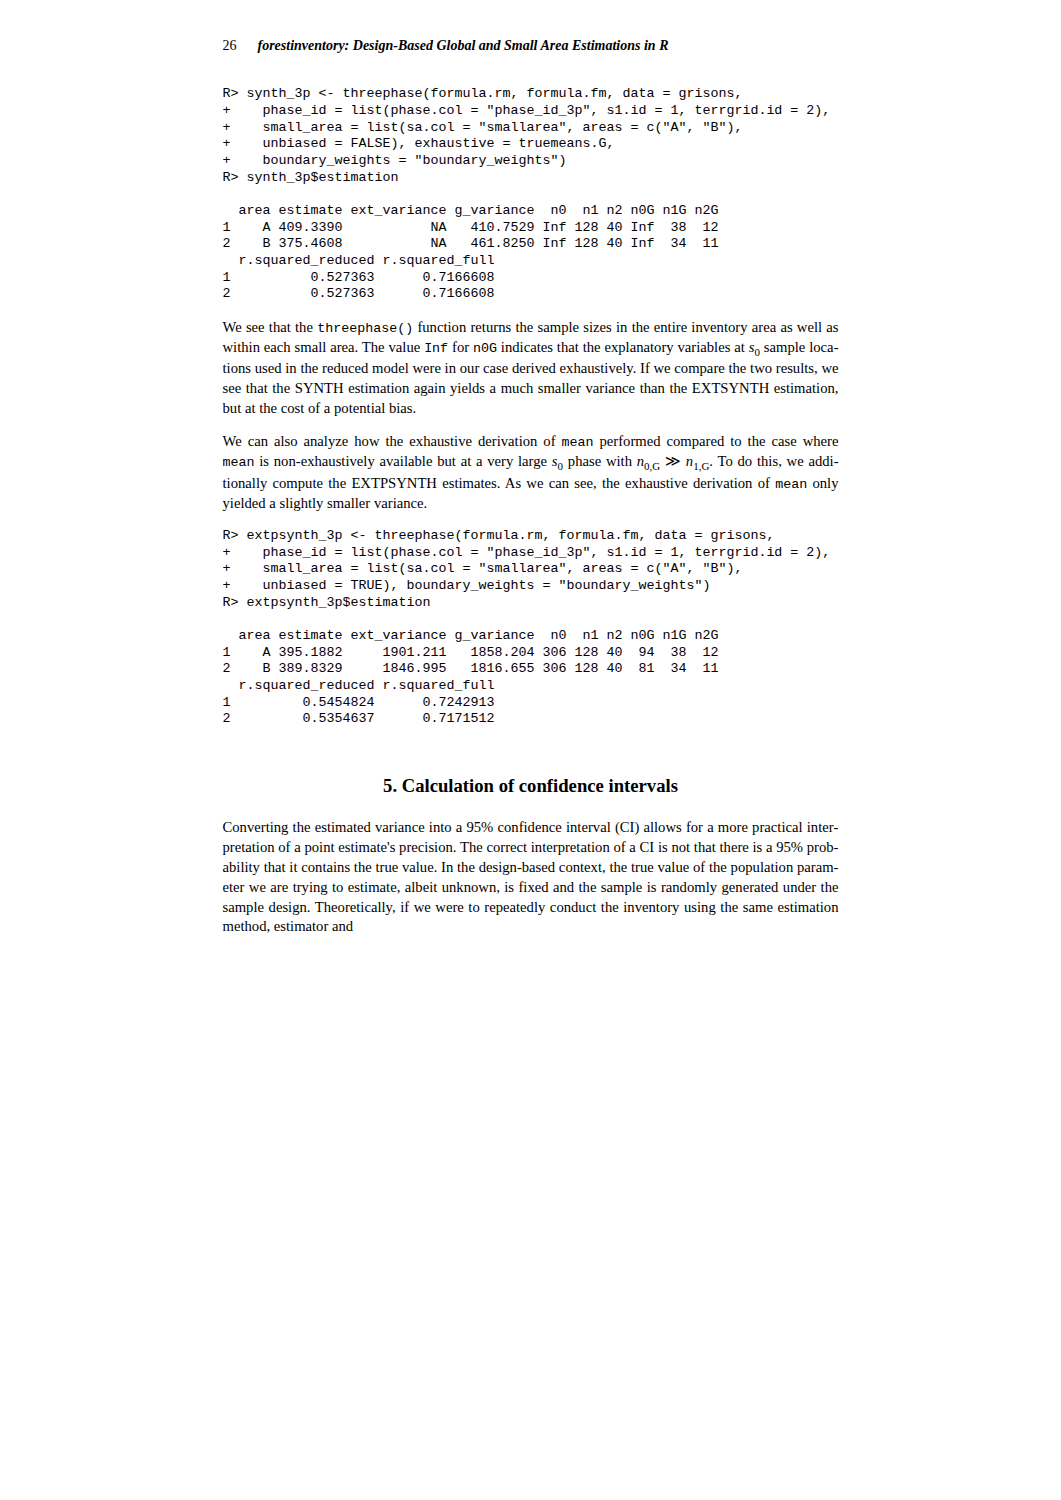26 forestinventory: Design-Based Global and Small Area Estimations in R
R> synth_3p <- threephase(formula.rm, formula.fm, data = grisons,
+    phase_id = list(phase.col = "phase_id_3p", s1.id = 1, terrgrid.id = 2),
+    small_area = list(sa.col = "smallarea", areas = c("A", "B"),
+    unbiased = FALSE), exhaustive = truemeans.G,
+    boundary_weights = "boundary_weights")
R> synth_3p$estimation

  area estimate ext_variance g_variance  n0  n1 n2 n0G n1G n2G
1    A 409.3390           NA   410.7529 Inf 128 40 Inf  38  12
2    B 375.4608           NA   461.8250 Inf 128 40 Inf  34  11
  r.squared_reduced r.squared_full
1          0.527363      0.7166608
2          0.527363      0.7166608
We see that the threephase() function returns the sample sizes in the entire inventory area as well as within each small area. The value Inf for n0G indicates that the explanatory variables at s 0 sample locations used in the reduced model were in our case derived exhaustively. If we compare the two results, we see that the SYNTH estimation again yields a much smaller variance than the EXTSYNTH estimation, but at the cost of a potential bias.
We can also analyze how the exhaustive derivation of mean performed compared to the case where mean is non-exhaustively available but at a very large s 0 phase with n 0,G ≫ n 1,G. To do this, we additionally compute the EXTPSYNTH estimates. As we can see, the exhaustive derivation of mean only yielded a slightly smaller variance.
R> extpsynth_3p <- threephase(formula.rm, formula.fm, data = grisons,
+    phase_id = list(phase.col = "phase_id_3p", s1.id = 1, terrgrid.id = 2),
+    small_area = list(sa.col = "smallarea", areas = c("A", "B"),
+    unbiased = TRUE), boundary_weights = "boundary_weights")
R> extpsynth_3p$estimation

  area estimate ext_variance g_variance  n0  n1 n2 n0G n1G n2G
1    A 395.1882     1901.211   1858.204 306 128 40  94  38  12
2    B 389.8329     1846.995   1816.655 306 128 40  81  34  11
  r.squared_reduced r.squared_full
1         0.5454824      0.7242913
2         0.5354637      0.7171512
5. Calculation of confidence intervals
Converting the estimated variance into a 95% confidence interval (CI) allows for a more practical interpretation of a point estimate's precision. The correct interpretation of a CI is not that there is a 95% probability that it contains the true value. In the design-based context, the true value of the population parameter we are trying to estimate, albeit unknown, is fixed and the sample is randomly generated under the sample design. Theoretically, if we were to repeatedly conduct the inventory using the same estimation method, estimator and